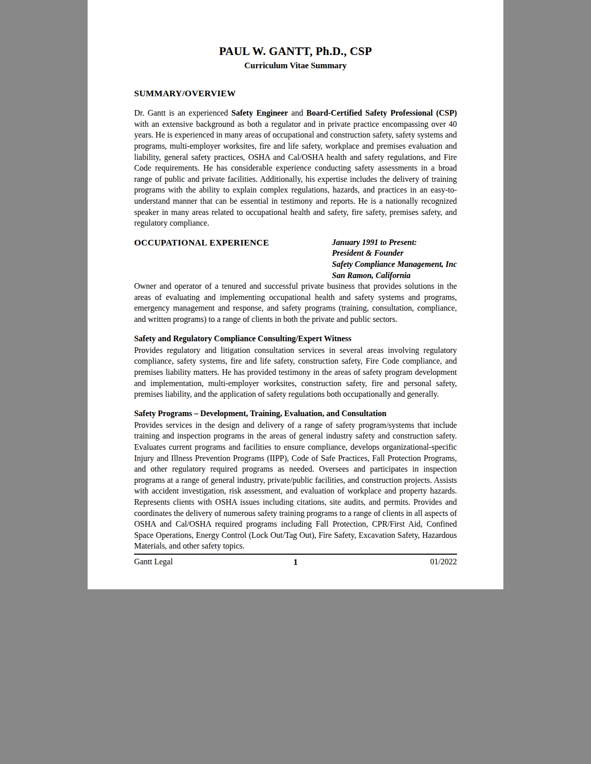PAUL W. GANTT, Ph.D., CSP
Curriculum Vitae Summary
SUMMARY/OVERVIEW
Dr. Gantt is an experienced Safety Engineer and Board-Certified Safety Professional (CSP) with an extensive background as both a regulator and in private practice encompassing over 40 years. He is experienced in many areas of occupational and construction safety, safety systems and programs, multi-employer worksites, fire and life safety, workplace and premises evaluation and liability, general safety practices, OSHA and Cal/OSHA health and safety regulations, and Fire Code requirements. He has considerable experience conducting safety assessments in a broad range of public and private facilities. Additionally, his expertise includes the delivery of training programs with the ability to explain complex regulations, hazards, and practices in an easy-to-understand manner that can be essential in testimony and reports. He is a nationally recognized speaker in many areas related to occupational health and safety, fire safety, premises safety, and regulatory compliance.
OCCUPATIONAL EXPERIENCE
January 1991 to Present: President & Founder Safety Compliance Management, Inc San Ramon, California
Owner and operator of a tenured and successful private business that provides solutions in the areas of evaluating and implementing occupational health and safety systems and programs, emergency management and response, and safety programs (training, consultation, compliance, and written programs) to a range of clients in both the private and public sectors.
Safety and Regulatory Compliance Consulting/Expert Witness
Provides regulatory and litigation consultation services in several areas involving regulatory compliance, safety systems, fire and life safety, construction safety, Fire Code compliance, and premises liability matters. He has provided testimony in the areas of safety program development and implementation, multi-employer worksites, construction safety, fire and personal safety, premises liability, and the application of safety regulations both occupationally and generally.
Safety Programs – Development, Training, Evaluation, and Consultation
Provides services in the design and delivery of a range of safety program/systems that include training and inspection programs in the areas of general industry safety and construction safety. Evaluates current programs and facilities to ensure compliance, develops organizational-specific Injury and Illness Prevention Programs (IIPP), Code of Safe Practices, Fall Protection Programs, and other regulatory required programs as needed. Oversees and participates in inspection programs at a range of general industry, private/public facilities, and construction projects. Assists with accident investigation, risk assessment, and evaluation of workplace and property hazards. Represents clients with OSHA issues including citations, site audits, and permits. Provides and coordinates the delivery of numerous safety training programs to a range of clients in all aspects of OSHA and Cal/OSHA required programs including Fall Protection, CPR/First Aid, Confined Space Operations, Energy Control (Lock Out/Tag Out), Fire Safety, Excavation Safety, Hazardous Materials, and other safety topics.
Gantt Legal 1 01/2022